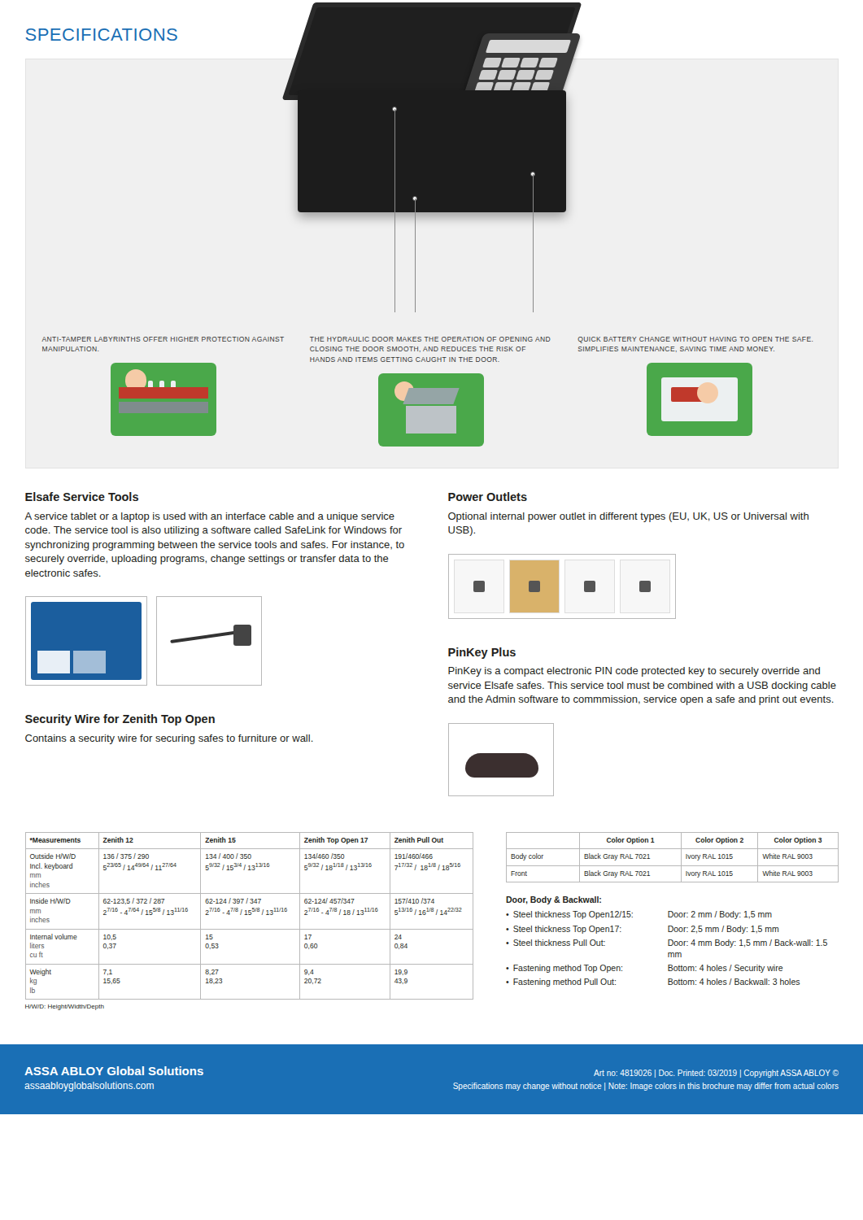Specifications
Anti-tamper labyrinths offer higher protection against manipulation.
The hydraulic door makes the operation of opening and closing the door smooth, and reduces the risk of hands and items getting caught in the door.
Quick battery change without having to open the safe. Simplifies maintenance, saving time and money.
Elsafe Service Tools
A service tablet or a laptop is used with an interface cable and a unique service code. The service tool is also utilizing a software called SafeLink for Windows for synchronizing programming between the service tools and safes. For instance, to securely override, uploading programs, change settings or transfer data to the electronic safes.
Security Wire for Zenith Top Open
Contains a security wire for securing safes to furniture or wall.
Power Outlets
Optional internal power outlet in different types (EU, UK, US or Universal with USB).
PinKey Plus
PinKey is a compact electronic PIN code protected key to securely override and service Elsafe safes. This service tool must be combined with a USB docking cable and the Admin software to commmission, service open a safe and print out events.
| *Measurements | Zenith 12 | Zenith 15 | Zenith Top Open 17 | Zenith Pull Out |
| --- | --- | --- | --- | --- |
| Outside H/W/D Incl. keyboard mm inches | 136 / 375 / 290 5 23/65 / 14 49/64 / 11 27/64 | 134 / 400 / 350 5 9/32 / 15 3/4 / 13 13/16 | 134/460 /350 5 9/32 / 18 1/18 / 13 13/16 | 191/460/466 7 17/32 / 18 1/8 / 18 5/16 |
| Inside H/W/D mm inches | 62-123,5 / 372 / 287 2 7/16 - 4 7/64 / 15 5/8 / 13 11/16 | 62-124 / 397 / 347 2 7/16 - 4 7/8 / 15 5/8 / 13 11/16 | 62-124/ 457/347 2 7/16 - 4 7/8 / 18 / 13 11/16 | 157/410 /374 5 13/16 / 16 1/8 / 14 22/32 |
| Internal volume liters cu ft | 10,5 0,37 | 15 0,53 | 17 0,60 | 24 0,84 |
| Weight kg lb | 7,1 15,65 | 8,27 18,23 | 9,4 20,72 | 19,9 43,9 |
H/W/D: Height/Width/Depth
| | Color Option 1 | Color Option 2 | Color Option 3 |
| --- | --- | --- | --- |
| Body color | Black Gray RAL 7021 | Ivory RAL 1015 | White RAL 9003 |
| Front | Black Gray RAL 7021 | Ivory RAL 1015 | White RAL 9003 |
Door, Body & Backwall:
Steel thickness Top Open12/15: Door: 2 mm / Body: 1,5 mm
Steel thickness Top Open17: Door: 2,5 mm / Body: 1,5 mm
Steel thickness Pull Out: Door: 4 mm Body: 1,5 mm / Back-wall: 1.5 mm
Fastening method Top Open: Bottom: 4 holes / Security wire
Fastening method Pull Out: Bottom: 4 holes / Backwall: 3 holes
ASSA ABLOY Global Solutions assaabloyglobalsolutions.com
Art no: 4819026 | Doc. Printed: 03/2019 | Copyright ASSA ABLOY ©
Specifications may change without notice | Note: Image colors in this brochure may differ from actual colors